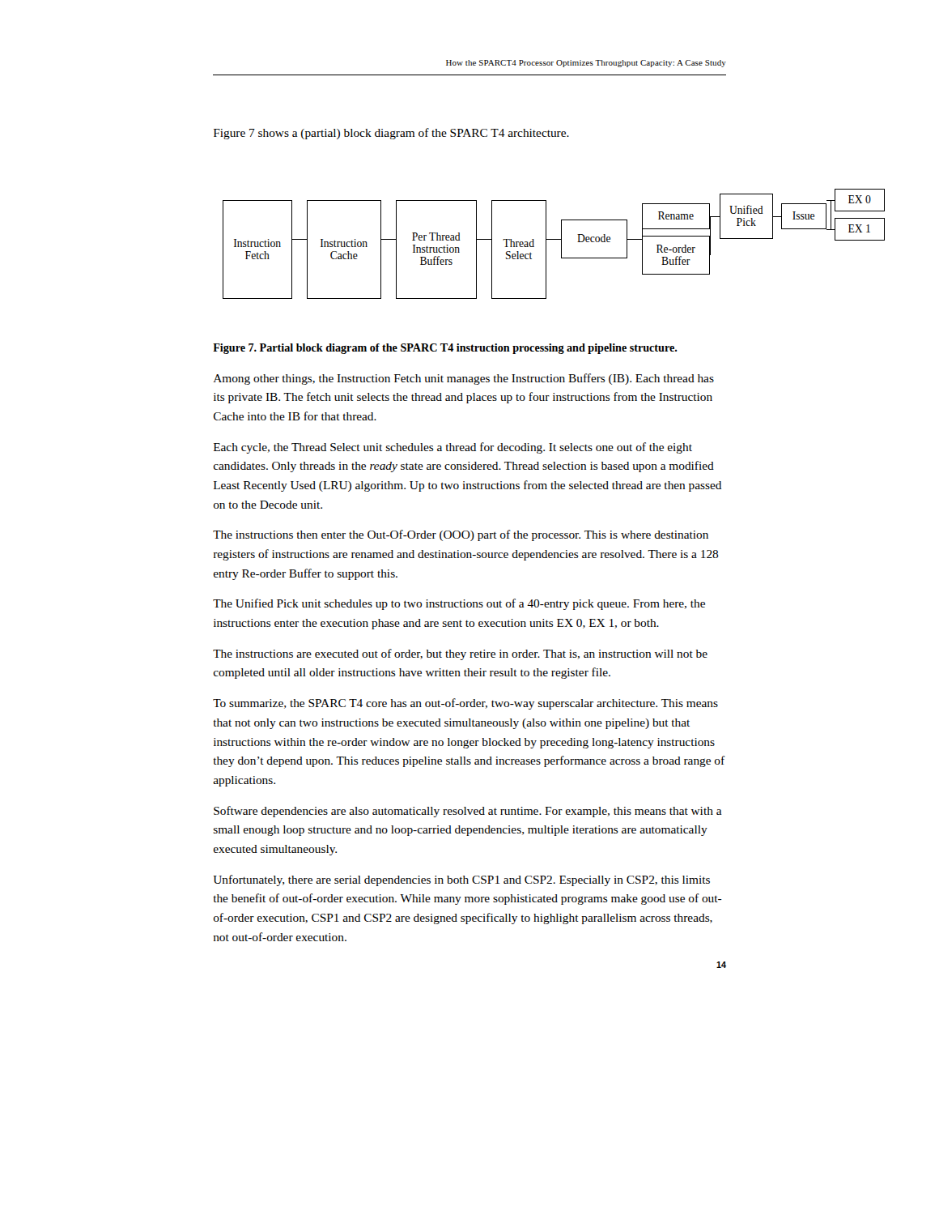How the SPARCT4 Processor Optimizes Throughput Capacity: A Case Study
Figure 7 shows a (partial) block diagram of the SPARC T4 architecture.
Instruction
Fetch
Instruction
Cache
Per Thread
Instruction
Buffers
Thread
Select
Decode
Rename
Re-order
Buffer
Unified
Pick
Issue
EX 0
EX 1
Figure 7. Partial block diagram of the SPARC T4 instruction processing and pipeline structure.
Among other things, the Instruction Fetch unit manages the Instruction Buffers (IB). Each thread has its private IB. The fetch unit selects the thread and places up to four instructions from the Instruction Cache into the IB for that thread.
Each cycle, the Thread Select unit schedules a thread for decoding. It selects one out of the eight candidates. Only threads in the ready state are considered. Thread selection is based upon a modified Least Recently Used (LRU) algorithm. Up to two instructions from the selected thread are then passed on to the Decode unit.
The instructions then enter the Out-Of-Order (OOO) part of the processor. This is where destination registers of instructions are renamed and destination-source dependencies are resolved. There is a 128 entry Re-order Buffer to support this.
The Unified Pick unit schedules up to two instructions out of a 40-entry pick queue. From here, the instructions enter the execution phase and are sent to execution units EX 0, EX 1, or both.
The instructions are executed out of order, but they retire in order. That is, an instruction will not be completed until all older instructions have written their result to the register file.
To summarize, the SPARC T4 core has an out-of-order, two-way superscalar architecture. This means that not only can two instructions be executed simultaneously (also within one pipeline) but that instructions within the re-order window are no longer blocked by preceding long-latency instructions they don’t depend upon. This reduces pipeline stalls and increases performance across a broad range of applications.
Software dependencies are also automatically resolved at runtime. For example, this means that with a small enough loop structure and no loop-carried dependencies, multiple iterations are automatically executed simultaneously.
Unfortunately, there are serial dependencies in both CSP1 and CSP2. Especially in CSP2, this limits the benefit of out-of-order execution. While many more sophisticated programs make good use of out-of-order execution, CSP1 and CSP2 are designed specifically to highlight parallelism across threads, not out-of-order execution.
14